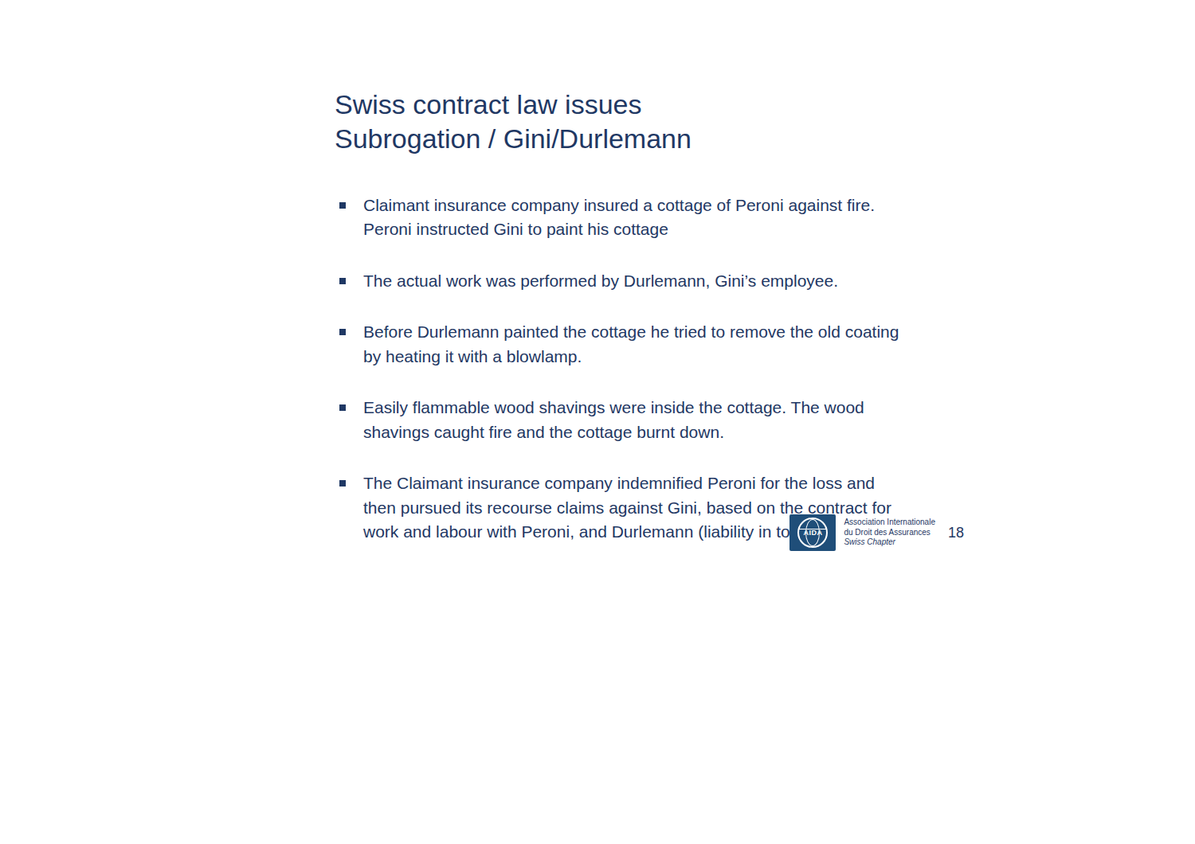Swiss contract law issues Subrogation / Gini/Durlemann
Claimant insurance company insured a cottage of Peroni against fire. Peroni instructed Gini to paint his cottage
The actual work was performed by Durlemann, Gini’s employee.
Before Durlemann painted the cottage he tried to remove the old coating by heating it with a blowlamp.
Easily flammable wood shavings were inside the cottage. The wood shavings caught fire and the cottage burnt down.
The Claimant insurance company indemnified Peroni for the loss and then pursued its recourse claims against Gini, based on the contract for work and labour with Peroni, and Durlemann (liability in tort).
AIDA
Association Internationale
du Droit des Assurances
Swiss Chapter
18